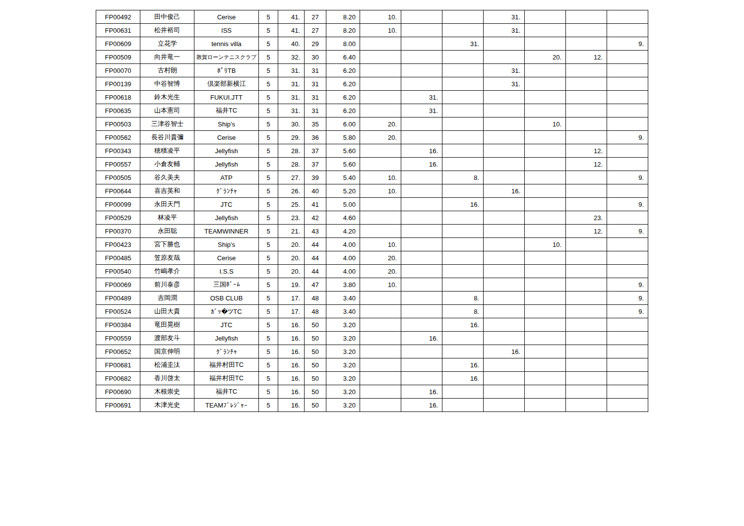| FP00492 | 田中俊己 | Cerise | 5 | 41. | 27 | 8.20 | 10. | | | 31. | | | |
| FP00631 | 松井裕司 | ISS | 5 | 41. | 27 | 8.20 | 10. | | | 31. | | | |
| FP00609 | 立花学 | tennis villa | 5 | 40. | 29 | 8.00 | | | 31. | | | | 9. |
| FP00509 | 向井竜一 | 敦賀ローンテニスクラブ | 5 | 32. | 30 | 6.40 | | | | | 20. | 12. | |
| FP00070 | 古村朗 | ﾎﾟﾘTB | 5 | 31. | 31 | 6.20 | | | | 31. | | | |
| FP00139 | 中谷智博 | 倶楽部新横江 | 5 | 31. | 31 | 6.20 | | | | 31. | | | |
| FP00618 | 鈴木光生 | FUKUI.JTT | 5 | 31. | 31 | 6.20 | | 31. | | | | | |
| FP00635 | 山本憲司 | 福井TC | 5 | 31. | 31 | 6.20 | | 31. | | | | | |
| FP00503 | 三津谷智士 | Ship's | 5 | 30. | 35 | 6.00 | 20. | | | | 10. | | |
| FP00562 | 長谷川貴彌 | Cerise | 5 | 29. | 36 | 5.80 | 20. | | | | | | 9. |
| FP00343 | 穂積凌平 | Jellyfish | 5 | 28. | 37 | 5.60 | | 16. | | | | 12. | |
| FP00557 | 小倉友輔 | Jellyfish | 5 | 28. | 37 | 5.60 | | 16. | | | | 12. | |
| FP00505 | 谷久美夫 | ATP | 5 | 27. | 39 | 5.40 | 10. | | 8. | | | | 9. |
| FP00644 | 喜吉英和 | ｸﾞﾗﾝﾁｬ | 5 | 26. | 40 | 5.20 | 10. | | | 16. | | | |
| FP00099 | 永田天門 | JTC | 5 | 25. | 41 | 5.00 | | | 16. | | | | 9. |
| FP00529 | 林凌平 | Jellyfish | 5 | 23. | 42 | 4.60 | | | | | | 23. | |
| FP00370 | 永田聡 | TEAMWINNER | 5 | 21. | 43 | 4.20 | | | | | | 12. | 9. |
| FP00423 | 宮下勝也 | Ship's | 5 | 20. | 44 | 4.00 | 10. | | | | 10. | | |
| FP00485 | 笠原友哉 | Cerise | 5 | 20. | 44 | 4.00 | 20. | | | | | | |
| FP00540 | 竹嶋孝介 | I.S.S | 5 | 20. | 44 | 4.00 | 20. | | | | | | |
| FP00069 | 前川泰彦 | 三国ﾎﾞｰﾑ | 5 | 19. | 47 | 3.80 | 10. | | | | | | 9. |
| FP00489 | 吉岡潤 | OSB CLUB | 5 | 17. | 48 | 3.40 | | | 8. | | | | 9. |
| FP00524 | 山田大貴 | ｶﾞｯ�ツTC | 5 | 17. | 48 | 3.40 | | | 8. | | | | 9. |
| FP00384 | 竜田晃樹 | JTC | 5 | 16. | 50 | 3.20 | | | 16. | | | | |
| FP00559 | 渡部友斗 | Jellyfish | 5 | 16. | 50 | 3.20 | | 16. | | | | | |
| FP00652 | 国京伸明 | ｸﾞﾗﾝﾁｬ | 5 | 16. | 50 | 3.20 | | | | 16. | | | |
| FP00681 | 松浦圭汰 | 福井村田TC | 5 | 16. | 50 | 3.20 | | | 16. | | | | |
| FP00682 | 香川啓太 | 福井村田TC | 5 | 16. | 50 | 3.20 | | | 16. | | | | |
| FP00690 | 木根崇史 | 福井TC | 5 | 16. | 50 | 3.20 | | 16. | | | | | |
| FP00691 | 木津光史 | TEAMﾌﾞﾚｼﾞｬｰ | 5 | 16. | 50 | 3.20 | | 16. | | | | | |